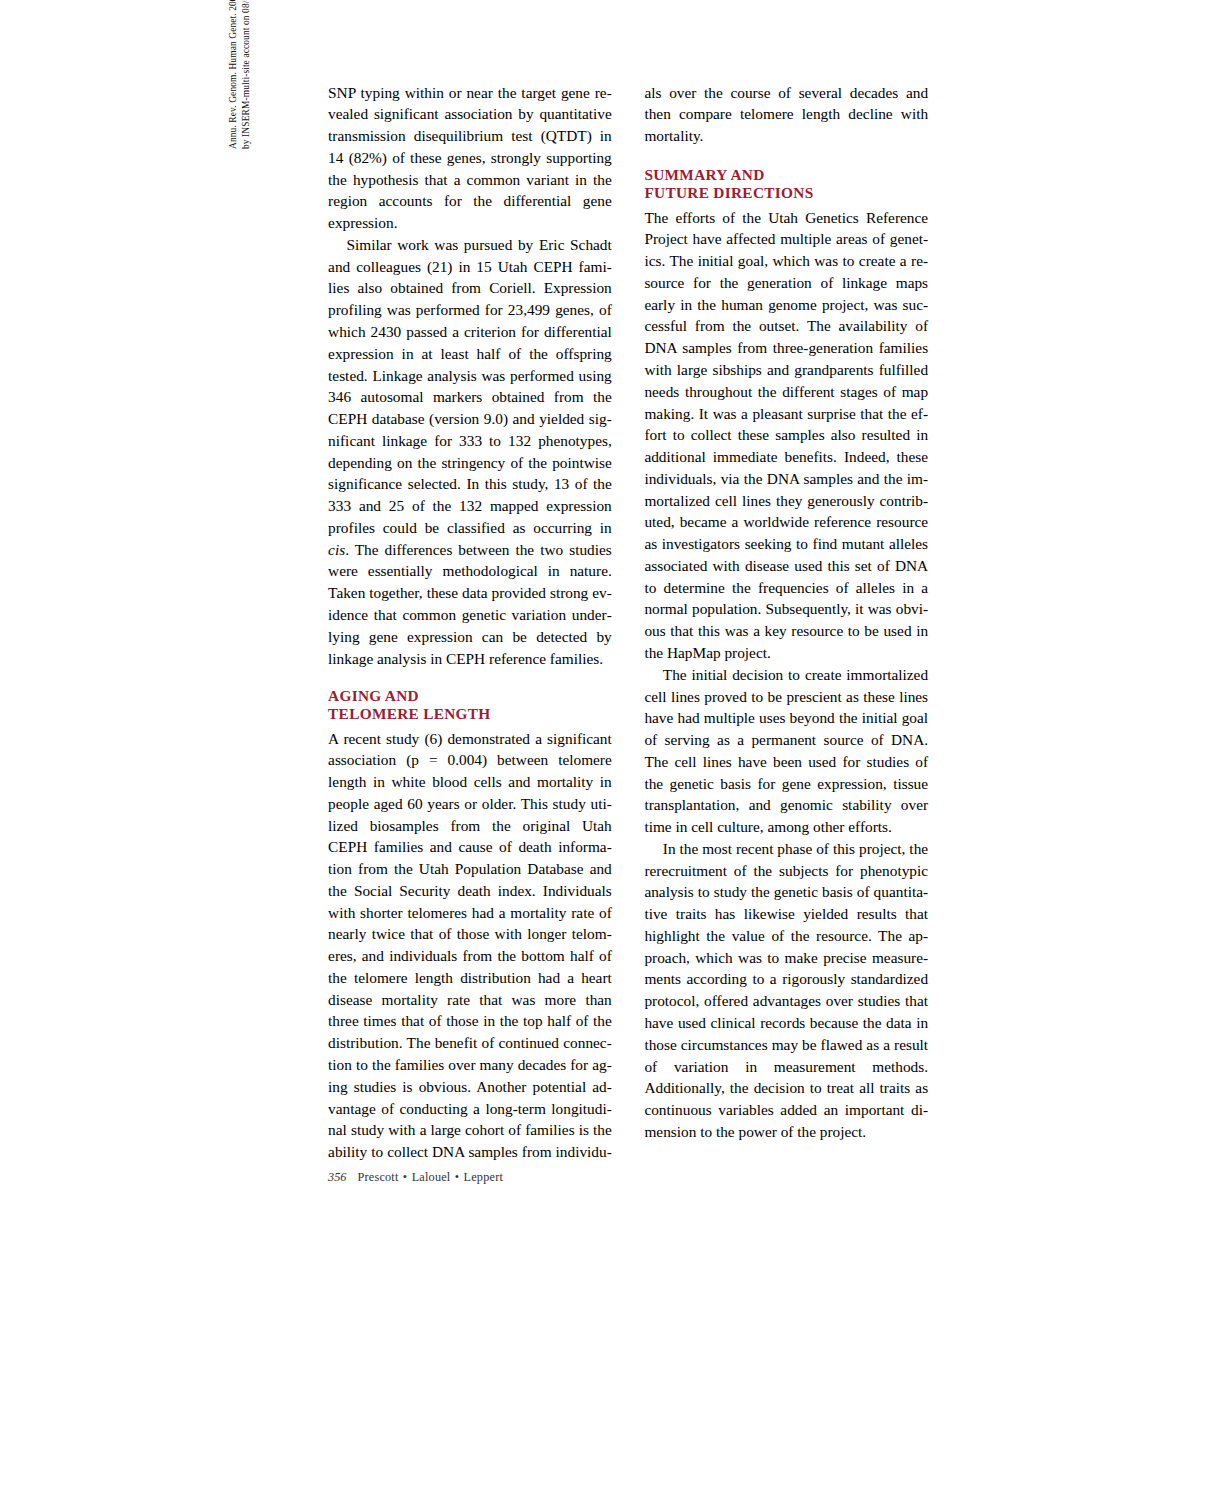Annu. Rev. Genom. Human Genet. 2008.9:347-358. Downloaded from arjournals.annualreviews.org by INSERM-multi-site account on 08/23/10. For personal use only.
SNP typing within or near the target gene revealed significant association by quantitative transmission disequilibrium test (QTDT) in 14 (82%) of these genes, strongly supporting the hypothesis that a common variant in the region accounts for the differential gene expression.
Similar work was pursued by Eric Schadt and colleagues (21) in 15 Utah CEPH families also obtained from Coriell. Expression profiling was performed for 23,499 genes, of which 2430 passed a criterion for differential expression in at least half of the offspring tested. Linkage analysis was performed using 346 autosomal markers obtained from the CEPH database (version 9.0) and yielded significant linkage for 333 to 132 phenotypes, depending on the stringency of the pointwise significance selected. In this study, 13 of the 333 and 25 of the 132 mapped expression profiles could be classified as occurring in cis. The differences between the two studies were essentially methodological in nature. Taken together, these data provided strong evidence that common genetic variation underlying gene expression can be detected by linkage analysis in CEPH reference families.
AGING AND
TELOMERE LENGTH
A recent study (6) demonstrated a significant association (p = 0.004) between telomere length in white blood cells and mortality in people aged 60 years or older. This study utilized biosamples from the original Utah CEPH families and cause of death information from the Utah Population Database and the Social Security death index. Individuals with shorter telomeres had a mortality rate of nearly twice that of those with longer telomeres, and individuals from the bottom half of the telomere length distribution had a heart disease mortality rate that was more than three times that of those in the top half of the distribution. The benefit of continued connection to the families over many decades for aging studies is obvious. Another potential advantage of conducting a long-term longitudinal study with a large cohort of families is the ability to collect DNA samples from individuals over the course of several decades and then compare telomere length decline with mortality.
SUMMARY AND
FUTURE DIRECTIONS
The efforts of the Utah Genetics Reference Project have affected multiple areas of genetics. The initial goal, which was to create a resource for the generation of linkage maps early in the human genome project, was successful from the outset. The availability of DNA samples from three-generation families with large sibships and grandparents fulfilled needs throughout the different stages of map making. It was a pleasant surprise that the effort to collect these samples also resulted in additional immediate benefits. Indeed, these individuals, via the DNA samples and the immortalized cell lines they generously contributed, became a worldwide reference resource as investigators seeking to find mutant alleles associated with disease used this set of DNA to determine the frequencies of alleles in a normal population. Subsequently, it was obvious that this was a key resource to be used in the HapMap project.
The initial decision to create immortalized cell lines proved to be prescient as these lines have had multiple uses beyond the initial goal of serving as a permanent source of DNA. The cell lines have been used for studies of the genetic basis for gene expression, tissue transplantation, and genomic stability over time in cell culture, among other efforts.
In the most recent phase of this project, the rerecruitment of the subjects for phenotypic analysis to study the genetic basis of quantitative traits has likewise yielded results that highlight the value of the resource. The approach, which was to make precise measurements according to a rigorously standardized protocol, offered advantages over studies that have used clinical records because the data in those circumstances may be flawed as a result of variation in measurement methods. Additionally, the decision to treat all traits as continuous variables added an important dimension to the power of the project.
356 Prescott•Lalouel•Leppert